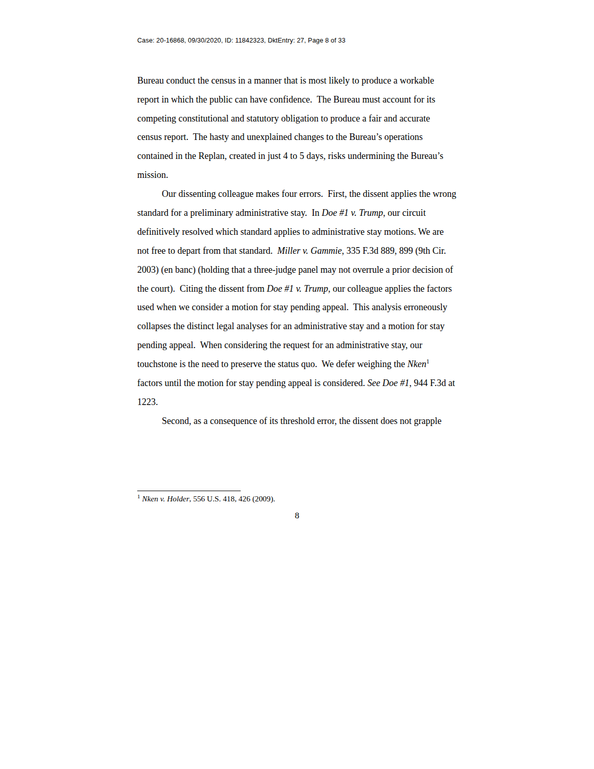Case: 20-16868, 09/30/2020, ID: 11842323, DktEntry: 27, Page 8 of 33
Bureau conduct the census in a manner that is most likely to produce a workable report in which the public can have confidence. The Bureau must account for its competing constitutional and statutory obligation to produce a fair and accurate census report. The hasty and unexplained changes to the Bureau’s operations contained in the Replan, created in just 4 to 5 days, risks undermining the Bureau’s mission.
Our dissenting colleague makes four errors. First, the dissent applies the wrong standard for a preliminary administrative stay. In Doe #1 v. Trump, our circuit definitively resolved which standard applies to administrative stay motions. We are not free to depart from that standard. Miller v. Gammie, 335 F.3d 889, 899 (9th Cir. 2003) (en banc) (holding that a three-judge panel may not overrule a prior decision of the court). Citing the dissent from Doe #1 v. Trump, our colleague applies the factors used when we consider a motion for stay pending appeal. This analysis erroneously collapses the distinct legal analyses for an administrative stay and a motion for stay pending appeal. When considering the request for an administrative stay, our touchstone is the need to preserve the status quo. We defer weighing the Nken1 factors until the motion for stay pending appeal is considered. See Doe #1, 944 F.3d at 1223.
Second, as a consequence of its threshold error, the dissent does not grapple
1 Nken v. Holder, 556 U.S. 418, 426 (2009).
8